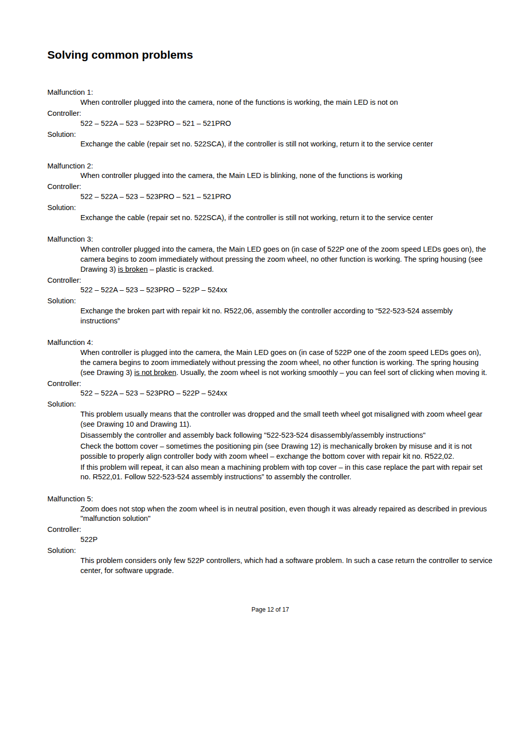Solving common problems
Malfunction 1:
When controller plugged into the camera, none of the functions is working, the main LED is not on
Controller:
522 – 522A – 523 – 523PRO – 521 – 521PRO
Solution:
Exchange the cable (repair set no. 522SCA), if the controller is still not working, return it to the service center
Malfunction 2:
When controller plugged into the camera, the Main LED is blinking, none of the functions is working
Controller:
522 – 522A – 523 – 523PRO – 521 – 521PRO
Solution:
Exchange the cable (repair set no. 522SCA), if the controller is still not working, return it to the service center
Malfunction 3:
When controller plugged into the camera, the Main LED goes on (in case of 522P one of the zoom speed LEDs goes on), the camera begins to zoom immediately without pressing the zoom wheel, no other function is working. The spring housing (see Drawing 3) is broken – plastic is cracked.
Controller:
522 – 522A – 523 – 523PRO – 522P – 524xx
Solution:
Exchange the broken part with repair kit no. R522,06, assembly the controller according to “522-523-524 assembly instructions”
Malfunction 4:
When controller is plugged into the camera, the Main LED goes on (in case of 522P one of the zoom speed LEDs goes on), the camera begins to zoom immediately without pressing the zoom wheel, no other function is working. The spring housing (see Drawing 3) is not broken. Usually, the zoom wheel is not working smoothly – you can feel sort of clicking when moving it.
Controller:
522 – 522A – 523 – 523PRO – 522P – 524xx
Solution:
This problem usually means that the controller was dropped and the small teeth wheel got misaligned with zoom wheel gear (see Drawing 10 and Drawing 11).
Disassembly the controller and assembly back following "522-523-524 disassembly/assembly instructions"
Check the bottom cover – sometimes the positioning pin (see Drawing 12) is mechanically broken by misuse and it is not possible to properly align controller body with zoom wheel – exchange the bottom cover with repair kit no. R522,02.
If this problem will repeat, it can also mean a machining problem with top cover – in this case replace the part with repair set no. R522,01. Follow 522-523-524 assembly instructions” to assembly the controller.
Malfunction 5:
Zoom does not stop when the zoom wheel is in neutral position, even though it was already repaired as described in previous "malfunction solution"
Controller:
522P
Solution:
This problem considers only few 522P controllers, which had a software problem. In such a case return the controller to service center, for software upgrade.
Page 12 of 17